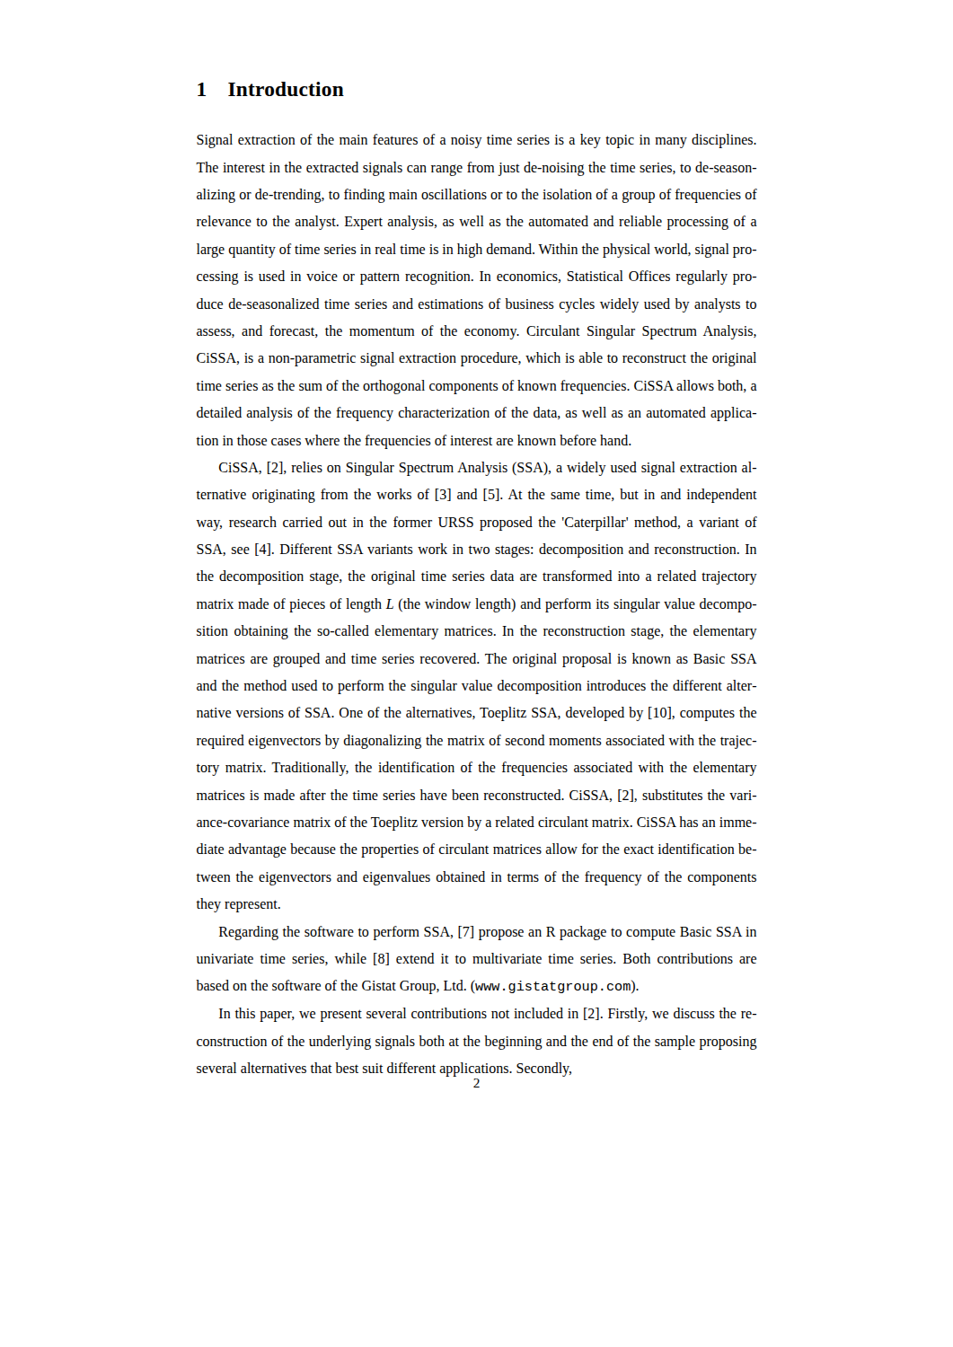1 Introduction
Signal extraction of the main features of a noisy time series is a key topic in many disciplines. The interest in the extracted signals can range from just de-noising the time series, to de-seasonalizing or de-trending, to finding main oscillations or to the isolation of a group of frequencies of relevance to the analyst. Expert analysis, as well as the automated and reliable processing of a large quantity of time series in real time is in high demand. Within the physical world, signal processing is used in voice or pattern recognition. In economics, Statistical Offices regularly produce de-seasonalized time series and estimations of business cycles widely used by analysts to assess, and forecast, the momentum of the economy. Circulant Singular Spectrum Analysis, CiSSA, is a non-parametric signal extraction procedure, which is able to reconstruct the original time series as the sum of the orthogonal components of known frequencies. CiSSA allows both, a detailed analysis of the frequency characterization of the data, as well as an automated application in those cases where the frequencies of interest are known before hand.
CiSSA, [2], relies on Singular Spectrum Analysis (SSA), a widely used signal extraction alternative originating from the works of [3] and [5]. At the same time, but in and independent way, research carried out in the former URSS proposed the 'Caterpillar' method, a variant of SSA, see [4]. Different SSA variants work in two stages: decomposition and reconstruction. In the decomposition stage, the original time series data are transformed into a related trajectory matrix made of pieces of length L (the window length) and perform its singular value decomposition obtaining the so-called elementary matrices. In the reconstruction stage, the elementary matrices are grouped and time series recovered. The original proposal is known as Basic SSA and the method used to perform the singular value decomposition introduces the different alternative versions of SSA. One of the alternatives, Toeplitz SSA, developed by [10], computes the required eigenvectors by diagonalizing the matrix of second moments associated with the trajectory matrix. Traditionally, the identification of the frequencies associated with the elementary matrices is made after the time series have been reconstructed. CiSSA, [2], substitutes the variance-covariance matrix of the Toeplitz version by a related circulant matrix. CiSSA has an immediate advantage because the properties of circulant matrices allow for the exact identification between the eigenvectors and eigenvalues obtained in terms of the frequency of the components they represent.
Regarding the software to perform SSA, [7] propose an R package to compute Basic SSA in univariate time series, while [8] extend it to multivariate time series. Both contributions are based on the software of the Gistat Group, Ltd. (www.gistatgroup.com).
In this paper, we present several contributions not included in [2]. Firstly, we discuss the reconstruction of the underlying signals both at the beginning and the end of the sample proposing several alternatives that best suit different applications. Secondly,
2